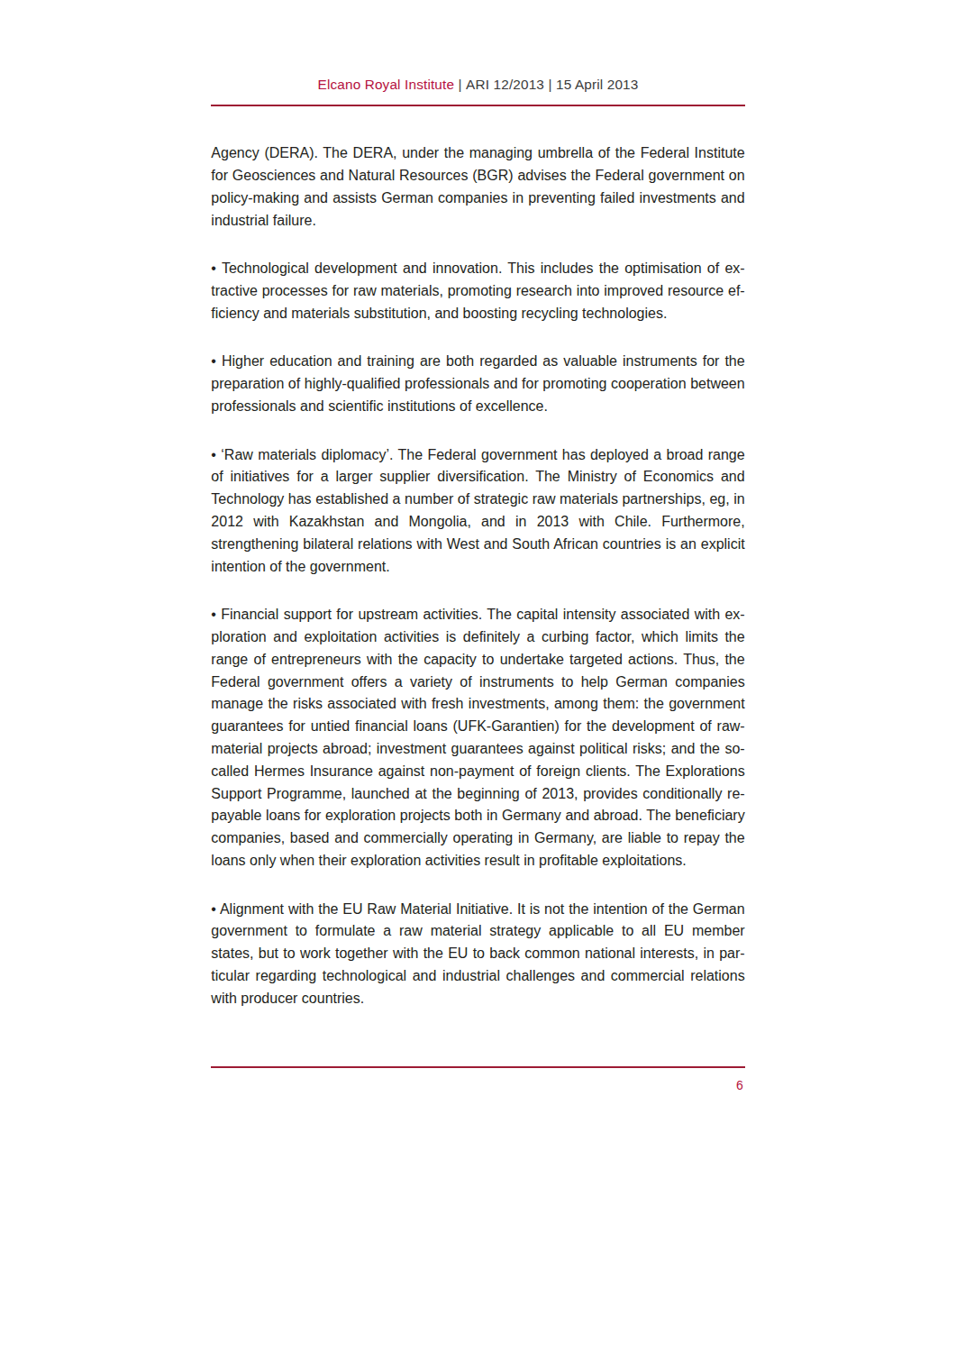Elcano Royal Institute | ARI 12/2013 | 15 April 2013
Agency (DERA). The DERA, under the managing umbrella of the Federal Institute for Geosciences and Natural Resources (BGR) advises the Federal government on policy-making and assists German companies in preventing failed investments and industrial failure.
• Technological development and innovation. This includes the optimisation of extractive processes for raw materials, promoting research into improved resource efficiency and materials substitution, and boosting recycling technologies.
• Higher education and training are both regarded as valuable instruments for the preparation of highly-qualified professionals and for promoting cooperation between professionals and scientific institutions of excellence.
• ‘Raw materials diplomacy’. The Federal government has deployed a broad range of initiatives for a larger supplier diversification. The Ministry of Economics and Technology has established a number of strategic raw materials partnerships, eg, in 2012 with Kazakhstan and Mongolia, and in 2013 with Chile. Furthermore, strengthening bilateral relations with West and South African countries is an explicit intention of the government.
• Financial support for upstream activities. The capital intensity associated with exploration and exploitation activities is definitely a curbing factor, which limits the range of entrepreneurs with the capacity to undertake targeted actions. Thus, the Federal government offers a variety of instruments to help German companies manage the risks associated with fresh investments, among them: the government guarantees for untied financial loans (UFK-Garantien) for the development of raw-material projects abroad; investment guarantees against political risks; and the so-called Hermes Insurance against non-payment of foreign clients. The Explorations Support Programme, launched at the beginning of 2013, provides conditionally repayable loans for exploration projects both in Germany and abroad. The beneficiary companies, based and commercially operating in Germany, are liable to repay the loans only when their exploration activities result in profitable exploitations.
• Alignment with the EU Raw Material Initiative. It is not the intention of the German government to formulate a raw material strategy applicable to all EU member states, but to work together with the EU to back common national interests, in particular regarding technological and industrial challenges and commercial relations with producer countries.
6